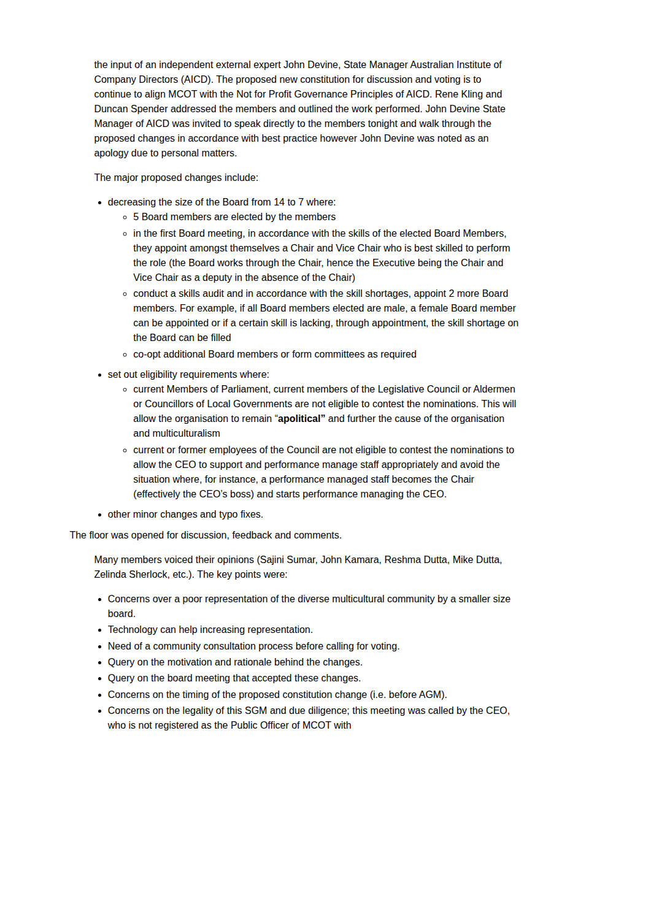the input of an independent external expert John Devine, State Manager Australian Institute of Company Directors (AICD). The proposed new constitution for discussion and voting is to continue to align MCOT with the Not for Profit Governance Principles of AICD. Rene Kling and Duncan Spender addressed the members and outlined the work performed. John Devine State Manager of AICD was invited to speak directly to the members tonight and walk through the proposed changes in accordance with best practice however John Devine was noted as an apology due to personal matters.
The major proposed changes include:
decreasing the size of the Board from 14 to 7 where:
5 Board members are elected by the members
in the first Board meeting, in accordance with the skills of the elected Board Members, they appoint amongst themselves a Chair and Vice Chair who is best skilled to perform the role (the Board works through the Chair, hence the Executive being the Chair and Vice Chair as a deputy in the absence of the Chair)
conduct a skills audit and in accordance with the skill shortages, appoint 2 more Board members. For example, if all Board members elected are male, a female Board member can be appointed or if a certain skill is lacking, through appointment, the skill shortage on the Board can be filled
co-opt additional Board members or form committees as required
set out eligibility requirements where:
current Members of Parliament, current members of the Legislative Council or Aldermen or Councillors of Local Governments are not eligible to contest the nominations. This will allow the organisation to remain “apolitical” and further the cause of the organisation and multiculturalism
current or former employees of the Council are not eligible to contest the nominations to allow the CEO to support and performance manage staff appropriately and avoid the situation where, for instance, a performance managed staff becomes the Chair (effectively the CEO’s boss) and starts performance managing the CEO.
other minor changes and typo fixes.
The floor was opened for discussion, feedback and comments.
Many members voiced their opinions (Sajini Sumar, John Kamara, Reshma Dutta, Mike Dutta, Zelinda Sherlock, etc.). The key points were:
Concerns over a poor representation of the diverse multicultural community by a smaller size board.
Technology can help increasing representation.
Need of a community consultation process before calling for voting.
Query on the motivation and rationale behind the changes.
Query on the board meeting that accepted these changes.
Concerns on the timing of the proposed constitution change (i.e. before AGM).
Concerns on the legality of this SGM and due diligence; this meeting was called by the CEO, who is not registered as the Public Officer of MCOT with